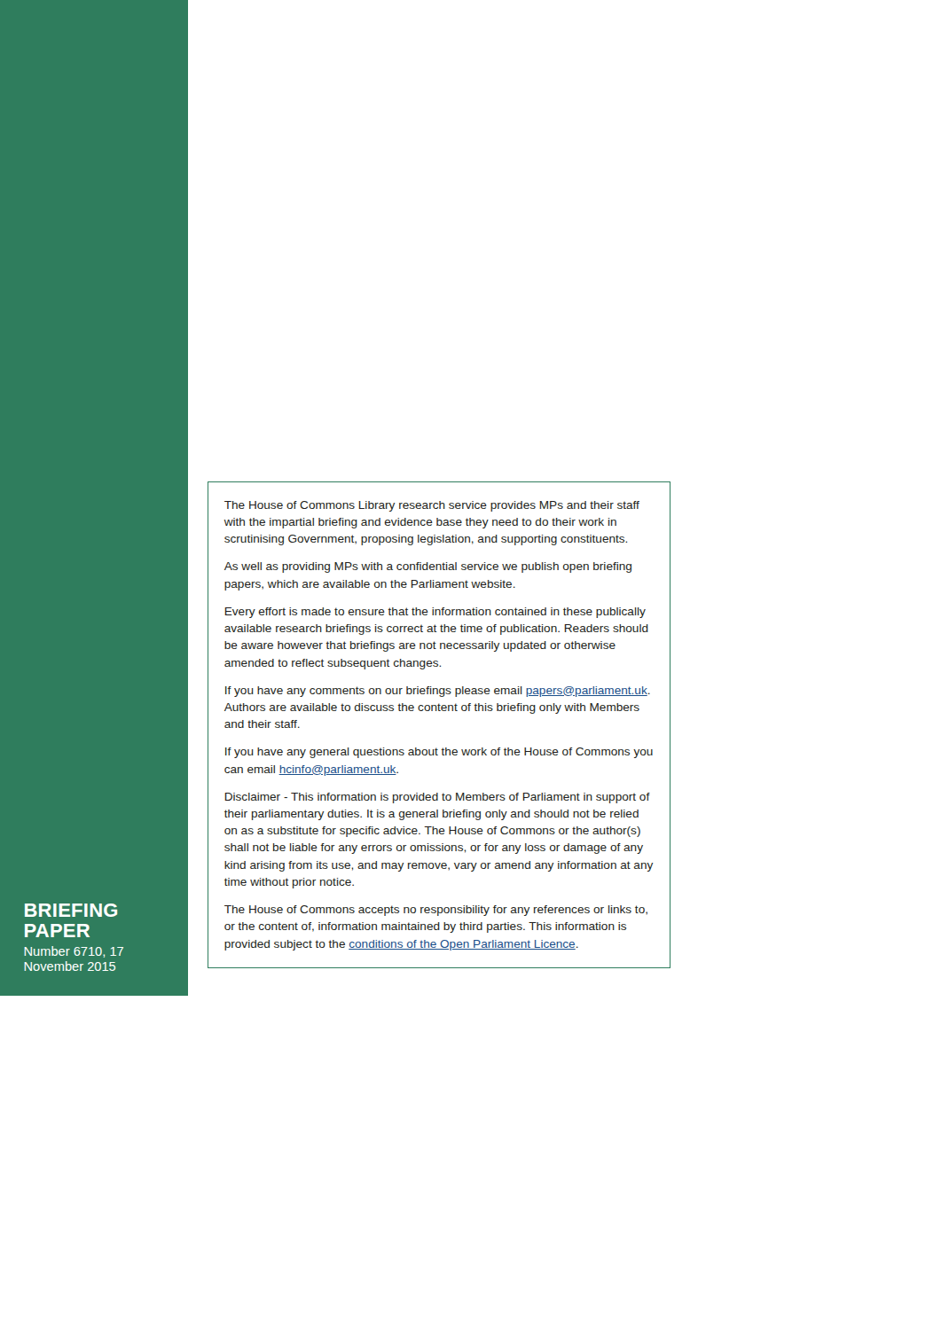BRIEFING PAPER
Number 6710, 17 November 2015
The House of Commons Library research service provides MPs and their staff with the impartial briefing and evidence base they need to do their work in scrutinising Government, proposing legislation, and supporting constituents.
As well as providing MPs with a confidential service we publish open briefing papers, which are available on the Parliament website.
Every effort is made to ensure that the information contained in these publically available research briefings is correct at the time of publication. Readers should be aware however that briefings are not necessarily updated or otherwise amended to reflect subsequent changes.
If you have any comments on our briefings please email papers@parliament.uk. Authors are available to discuss the content of this briefing only with Members and their staff.
If you have any general questions about the work of the House of Commons you can email hcinfo@parliament.uk.
Disclaimer - This information is provided to Members of Parliament in support of their parliamentary duties. It is a general briefing only and should not be relied on as a substitute for specific advice. The House of Commons or the author(s) shall not be liable for any errors or omissions, or for any loss or damage of any kind arising from its use, and may remove, vary or amend any information at any time without prior notice.
The House of Commons accepts no responsibility for any references or links to, or the content of, information maintained by third parties. This information is provided subject to the conditions of the Open Parliament Licence.